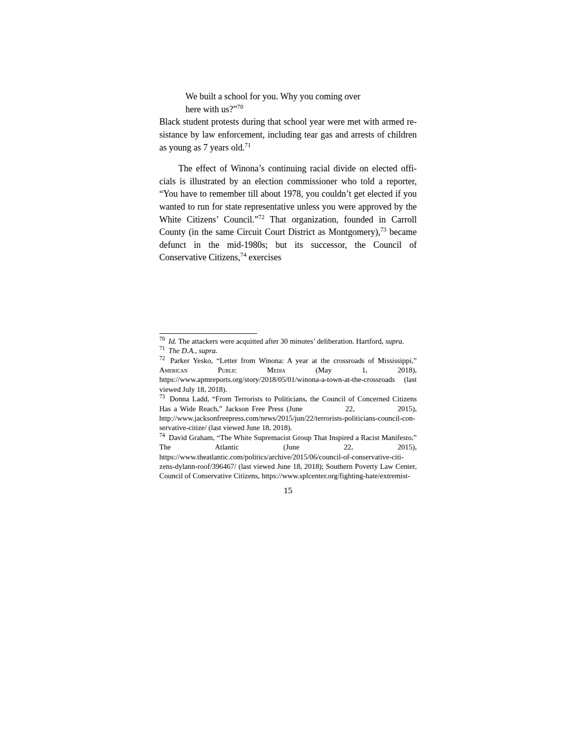We built a school for you. Why you coming over here with us?”70
Black student protests during that school year were met with armed resistance by law enforcement, including tear gas and arrests of children as young as 7 years old.71
The effect of Winona’s continuing racial divide on elected officials is illustrated by an election commissioner who told a reporter, “You have to remember till about 1978, you couldn’t get elected if you wanted to run for state representative unless you were approved by the White Citizens’ Council.”72 That organization, founded in Carroll County (in the same Circuit Court District as Montgomery),73 became defunct in the mid-1980s; but its successor, the Council of Conservative Citizens,74 exercises
70 Id. The attackers were acquitted after 30 minutes’ deliberation. Hartford, supra.
71 The D.A., supra.
72 Parker Yesko, “Letter from Winona: A year at the crossroads of Mississippi,” American Public Media (May 1, 2018), https://www.apmreports.org/story/2018/05/01/winona-a-town-at-the-crossroads (last viewed July 18, 2018).
73 Donna Ladd, “From Terrorists to Politicians, the Council of Concerned Citizens Has a Wide Reach,” Jackson Free Press (June 22, 2015), http://www.jacksonfreepress.com/news/2015/jun/22/terrorists-politicians-council-conservative-citize/ (last viewed June 18, 2018).
74 David Graham, “The White Supremacist Group That Inspired a Racist Manifesto,” The Atlantic (June 22, 2015), https://www.theatlantic.com/politics/archive/2015/06/council-of-conservative-citizens-dylann-roof/396467/ (last viewed June 18, 2018); Southern Poverty Law Center, Council of Conservative Citizens, https://www.splcenter.org/fighting-hate/extremist-
15